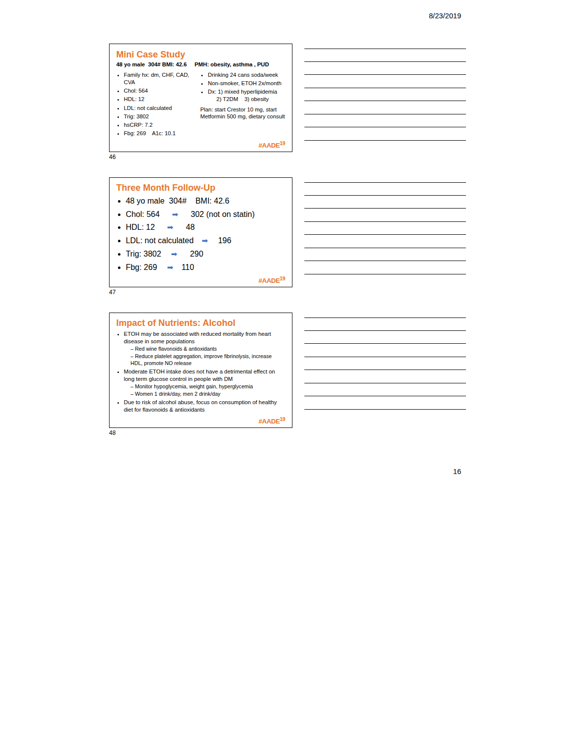8/23/2019
Mini Case Study
48 yo male 304# BMI: 42.6 PMH: obesity, asthma , PUD
Family hx: dm, CHF, CAD, CVA
Chol: 564
HDL: 12
LDL: not calculated
Trig: 3802
hsCRP: 7.2
Fbg: 269 A1c: 10.1
Drinking 24 cans soda/week
Non-smoker, ETOH 2x/month
Dx: 1) mixed hyperlipidemia
2) T2DM 3) obesity
Plan: start Crestor 10 mg, start Metformin 500 mg, dietary consult
#AADE19
46
Three Month Follow-Up
48 yo male 304# BMI: 42.6
Chol: 564 ➡ 302 (not on statin)
HDL: 12 ➡ 48
LDL: not calculated ➡ 196
Trig: 3802 ➡ 290
Fbg: 269 ➡ 110
#AADE19
47
Impact of Nutrients: Alcohol
ETOH may be associated with reduced mortality from heart disease in some populations
Red wine flavonoids & antioxidants
Reduce platelet aggregation, improve fibrinolysis, increase HDL, promote NO release
Moderate ETOH intake does not have a detrimental effect on long term glucose control in people with DM
Monitor hypoglycemia, weight gain, hyperglycemia
Women 1 drink/day, men 2 drink/day
Due to risk of alcohol abuse, focus on consumption of healthy diet for flavonoids & antioxidants
#AADE19
48
16